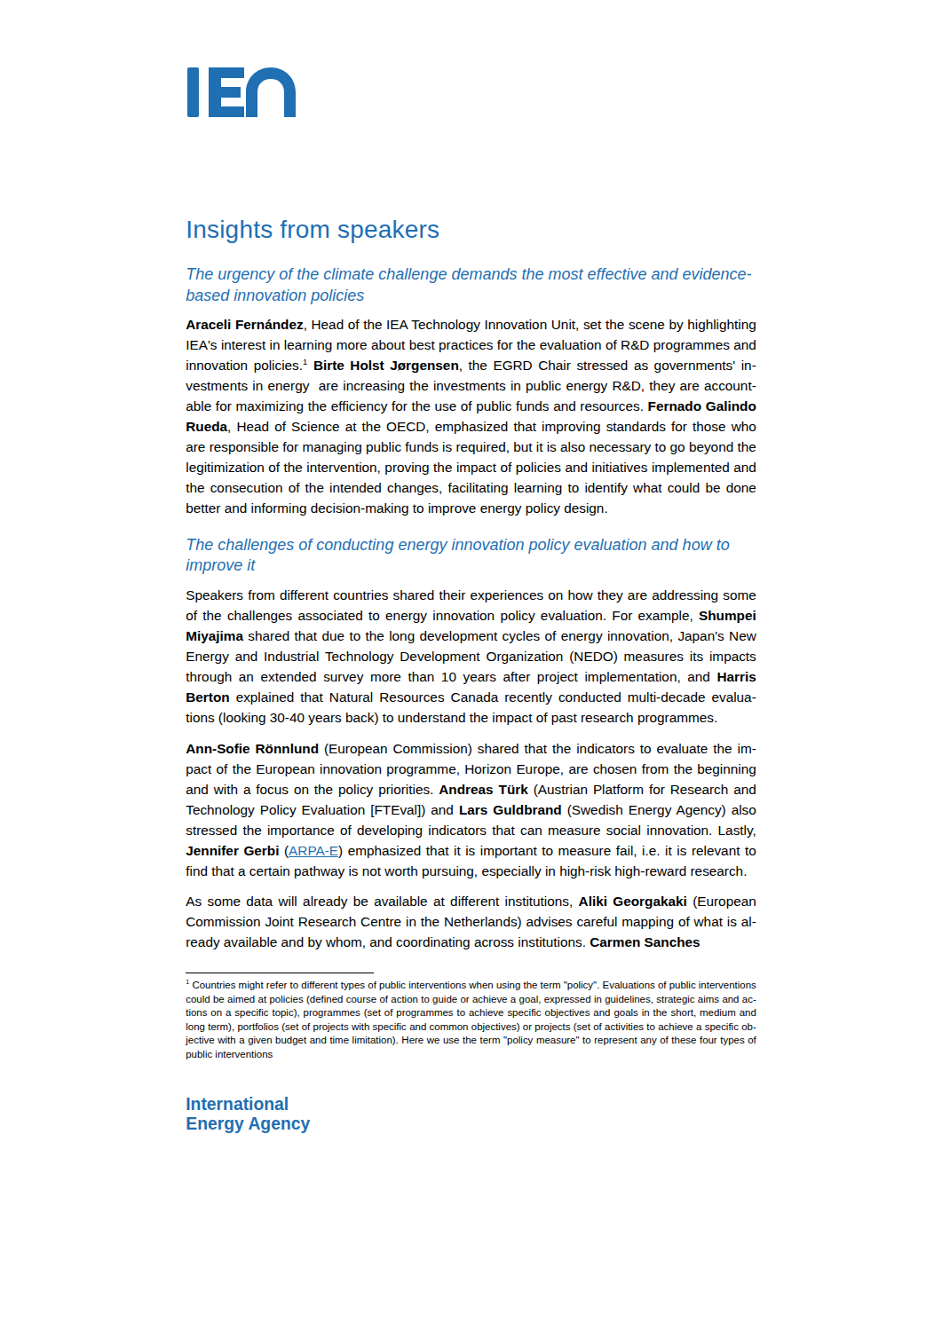Insights from speakers
The urgency of the climate challenge demands the most effective and evidence-based innovation policies
Araceli Fernández, Head of the IEA Technology Innovation Unit, set the scene by highlighting IEA's interest in learning more about best practices for the evaluation of R&D programmes and innovation policies.1 Birte Holst Jørgensen, the EGRD Chair stressed as governments' investments in energy are increasing the investments in public energy R&D, they are accountable for maximizing the efficiency for the use of public funds and resources. Fernado Galindo Rueda, Head of Science at the OECD, emphasized that improving standards for those who are responsible for managing public funds is required, but it is also necessary to go beyond the legitimization of the intervention, proving the impact of policies and initiatives implemented and the consecution of the intended changes, facilitating learning to identify what could be done better and informing decision-making to improve energy policy design.
The challenges of conducting energy innovation policy evaluation and how to improve it
Speakers from different countries shared their experiences on how they are addressing some of the challenges associated to energy innovation policy evaluation. For example, Shumpei Miyajima shared that due to the long development cycles of energy innovation, Japan's New Energy and Industrial Technology Development Organization (NEDO) measures its impacts through an extended survey more than 10 years after project implementation, and Harris Berton explained that Natural Resources Canada recently conducted multi-decade evaluations (looking 30-40 years back) to understand the impact of past research programmes.
Ann-Sofie Rönnlund (European Commission) shared that the indicators to evaluate the impact of the European innovation programme, Horizon Europe, are chosen from the beginning and with a focus on the policy priorities. Andreas Türk (Austrian Platform for Research and Technology Policy Evaluation [FTEval]) and Lars Guldbrand (Swedish Energy Agency) also stressed the importance of developing indicators that can measure social innovation. Lastly, Jennifer Gerbi (ARPA-E) emphasized that it is important to measure fail, i.e. it is relevant to find that a certain pathway is not worth pursuing, especially in high-risk high-reward research.
As some data will already be available at different institutions, Aliki Georgakaki (European Commission Joint Research Centre in the Netherlands) advises careful mapping of what is already available and by whom, and coordinating across institutions. Carmen Sanches
1 Countries might refer to different types of public interventions when using the term "policy". Evaluations of public interventions could be aimed at policies (defined course of action to guide or achieve a goal, expressed in guidelines, strategic aims and actions on a specific topic), programmes (set of programmes to achieve specific objectives and goals in the short, medium and long term), portfolios (set of projects with specific and common objectives) or projects (set of activities to achieve a specific objective with a given budget and time limitation). Here we use the term "policy measure" to represent any of these four types of public interventions
International
Energy Agency